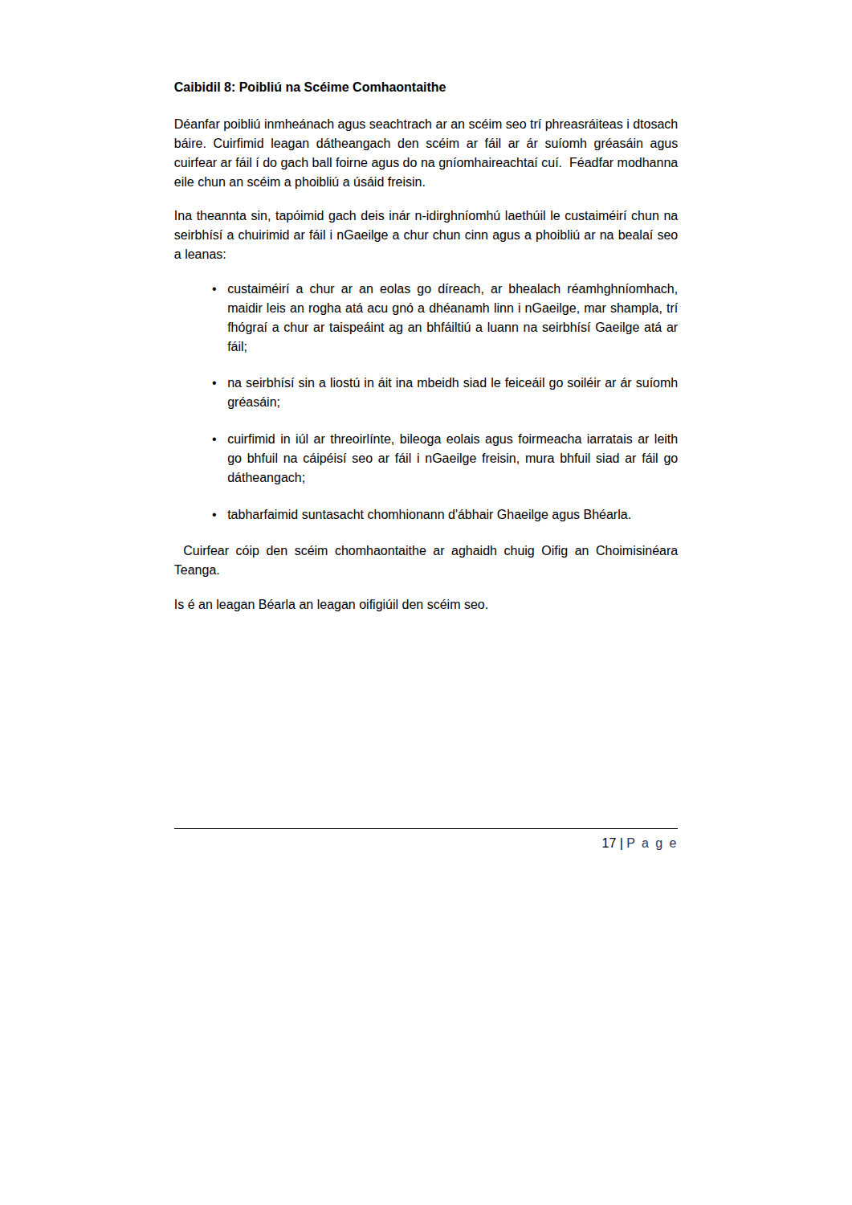Caibidil 8: Poibliú na Scéime Comhaontaithe
Déanfar poibliú inmheánach agus seachtrach ar an scéim seo trí phreasráiteas i dtosach báire. Cuirfimid leagan dátheangach den scéim ar fáil ar ár suíomh gréasáin agus cuirfear ar fáil í do gach ball foirne agus do na gníomhaireachtaí cuí. Féadfar modhanna eile chun an scéim a phoibliú a úsáid freisin.
Ina theannta sin, tapóimid gach deis inár n-idirghníomhú laethúil le custaiméirí chun na seirbhísí a chuirimid ar fáil i nGaeilge a chur chun cinn agus a phoibliú ar na bealaí seo a leanas:
custaiméirí a chur ar an eolas go díreach, ar bhealach réamhghníomhach, maidir leis an rogha atá acu gnó a dhéanamh linn i nGaeilge, mar shampla, trí fhógraí a chur ar taispeáint ag an bhfáiltiú a luann na seirbhísí Gaeilge atá ar fáil;
na seirbhísí sin a liostú in áit ina mbeidh siad le feiceáil go soiléir ar ár suíomh gréasáin;
cuirfimid in iúl ar threoirlínte, bileoga eolais agus foirmeacha iarratais ar leith go bhfuil na cáipéisí seo ar fáil i nGaeilge freisin, mura bhfuil siad ar fáil go dátheangach;
tabharfaimid suntasacht chomhionann d'ábhair Ghaeilge agus Bhéarla.
Cuirfear cóip den scéim chomhaontaithe ar aghaidh chuig Oifig an Choimisinéara Teanga.
Is é an leagan Béarla an leagan oifigiúil den scéim seo.
17 | P a g e